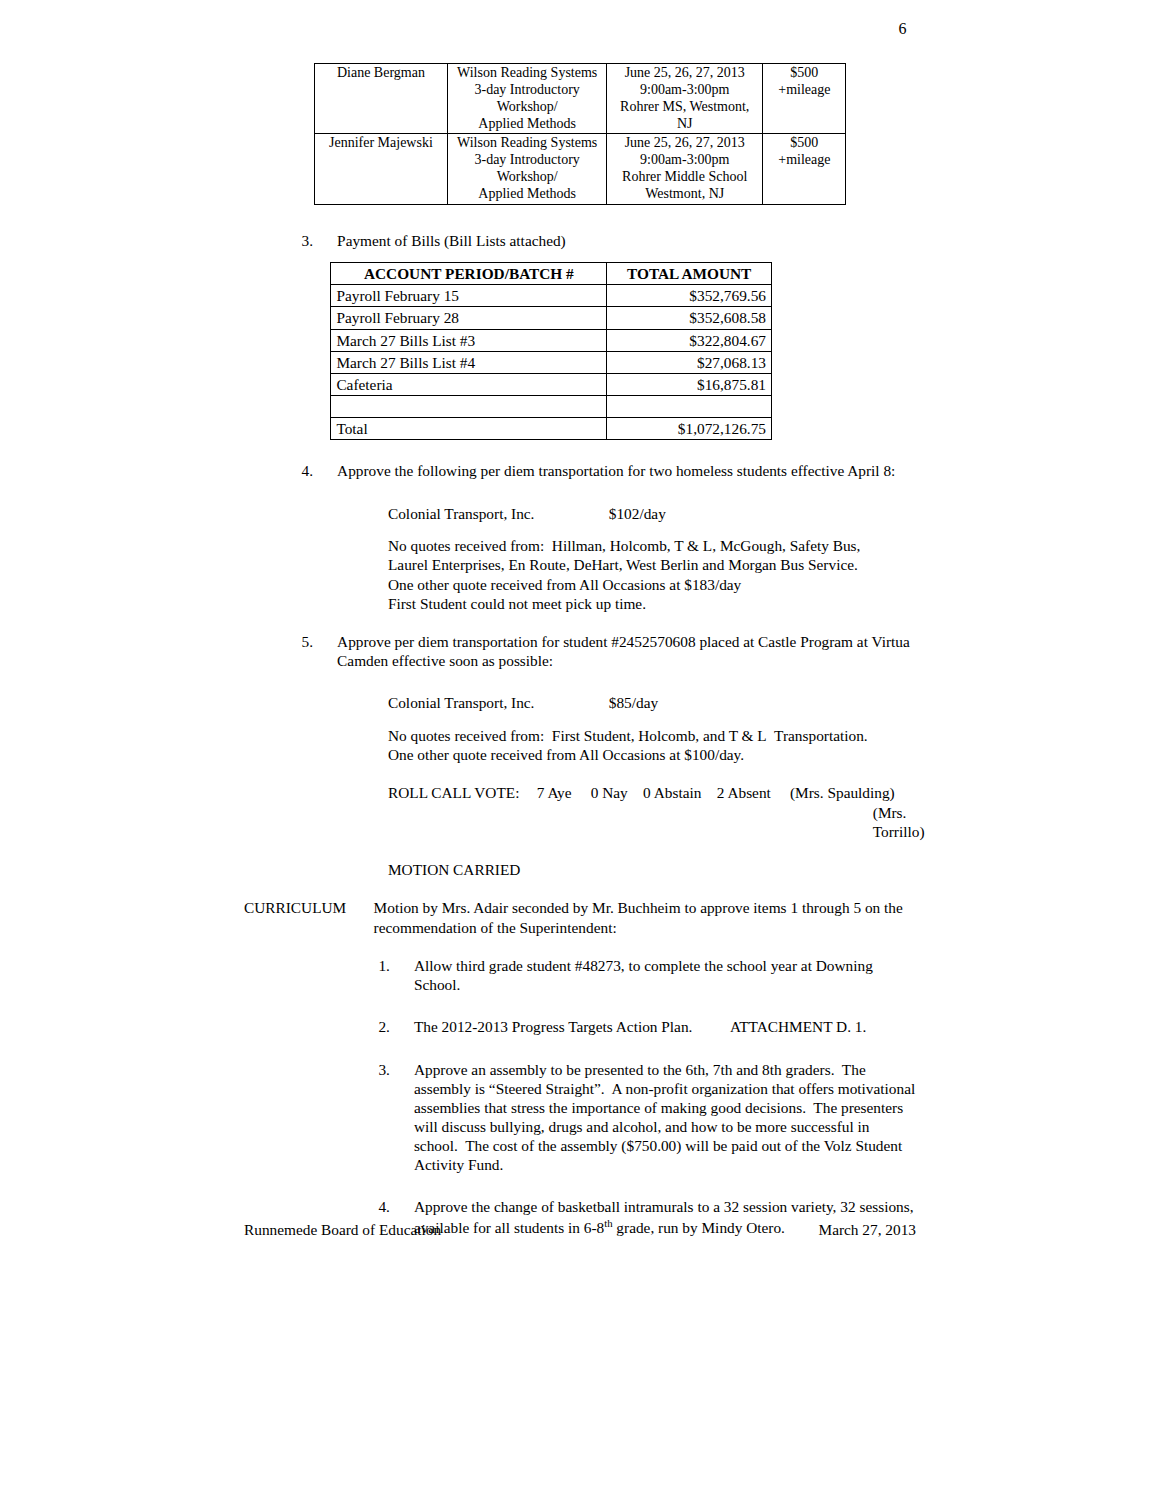6
| Diane Bergman | Wilson Reading Systems 3-day Introductory Workshop/ Applied Methods | June 25, 26, 27, 2013 9:00am-3:00pm Rohrer MS, Westmont, NJ | $500 +mileage |
| Jennifer Majewski | Wilson Reading Systems 3-day Introductory Workshop/ Applied Methods | June 25, 26, 27, 2013 9:00am-3:00pm Rohrer Middle School Westmont, NJ | $500 +mileage |
3.
Payment of Bills (Bill Lists attached)
| ACCOUNT PERIOD/BATCH # | TOTAL AMOUNT |
| --- | --- |
| Payroll February 15 | $352,769.56 |
| Payroll February 28 | $352,608.58 |
| March 27 Bills List #3 | $322,804.67 |
| March 27 Bills List #4 | $27,068.13 |
| Cafeteria | $16,875.81 |
| Total | $1,072,126.75 |
4.
Approve the following per diem transportation for two homeless students effective April 8:
Colonial Transport, Inc.
$102/day
No quotes received from: Hillman, Holcomb, T & L, McGough, Safety Bus,
Laurel Enterprises, En Route, DeHart, West Berlin and Morgan Bus Service.
One other quote received from All Occasions at $183/day
First Student could not meet pick up time.
5.
Approve per diem transportation for student #2452570608 placed at Castle Program at Virtua Camden effective soon as possible:
Colonial Transport, Inc.
$85/day
No quotes received from: First Student, Holcomb, and T & L Transportation.
One other quote received from All Occasions at $100/day.
ROLL CALL VOTE:
7 Aye 0 Nay 0 Abstain 2 Absent (Mrs. Spaulding)
(Mrs. Torrillo)
MOTION CARRIED
CURRICULUM
Motion by Mrs. Adair seconded by Mr. Buchheim to approve items 1 through 5 on the recommendation of the Superintendent:
1.
Allow third grade student #48273, to complete the school year at Downing School.
2.
The 2012-2013 Progress Targets Action Plan. ATTACHMENT D. 1.
3.
Approve an assembly to be presented to the 6th, 7th and 8th graders. The assembly is “Steered Straight”. A non-profit organization that offers motivational assemblies that stress the importance of making good decisions. The presenters will discuss bullying, drugs and alcohol, and how to be more successful in school. The cost of the assembly ($750.00) will be paid out of the Volz Student Activity Fund.
4.
Approve the change of basketball intramurals to a 32 session variety, 32 sessions, available for all students in 6-8th grade, run by Mindy Otero.
Runnemede Board of Education
March 27, 2013